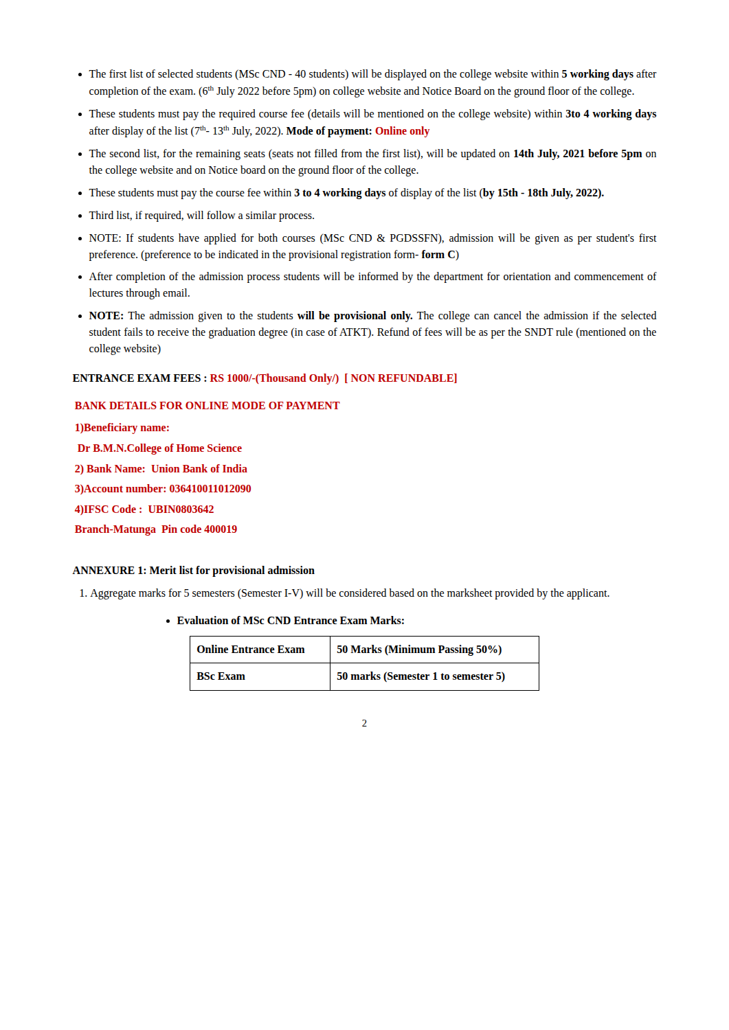The first list of selected students (MSc CND - 40 students) will be displayed on the college website within 5 working days after completion of the exam. (6th July 2022 before 5pm) on college website and Notice Board on the ground floor of the college.
These students must pay the required course fee (details will be mentioned on the college website) within 3to 4 working days after display of the list (7th- 13th July, 2022). Mode of payment: Online only
The second list, for the remaining seats (seats not filled from the first list), will be updated on 14th July, 2021 before 5pm on the college website and on Notice board on the ground floor of the college.
These students must pay the course fee within 3 to 4 working days of display of the list (by 15th - 18th July, 2022).
Third list, if required, will follow a similar process.
NOTE: If students have applied for both courses (MSc CND & PGDSSFN), admission will be given as per student's first preference. (preference to be indicated in the provisional registration form- form C)
After completion of the admission process students will be informed by the department for orientation and commencement of lectures through email.
NOTE: The admission given to the students will be provisional only. The college can cancel the admission if the selected student fails to receive the graduation degree (in case of ATKT). Refund of fees will be as per the SNDT rule (mentioned on the college website)
ENTRANCE EXAM FEES : RS 1000/-(Thousand Only/) [ NON REFUNDABLE]
BANK DETAILS FOR ONLINE MODE OF PAYMENT
1)Beneficiary name:
Dr B.M.N.College of Home Science
2) Bank Name: Union Bank of India
3)Account number: 036410011012090
4)IFSC Code : UBIN0803642
Branch-Matunga Pin code 400019
ANNEXURE 1: Merit list for provisional admission
Aggregate marks for 5 semesters (Semester I-V) will be considered based on the marksheet provided by the applicant.
Evaluation of MSc CND Entrance Exam Marks:
| Online Entrance Exam | 50 Marks (Minimum Passing 50%) |
| BSc Exam | 50 marks (Semester 1 to semester 5) |
2